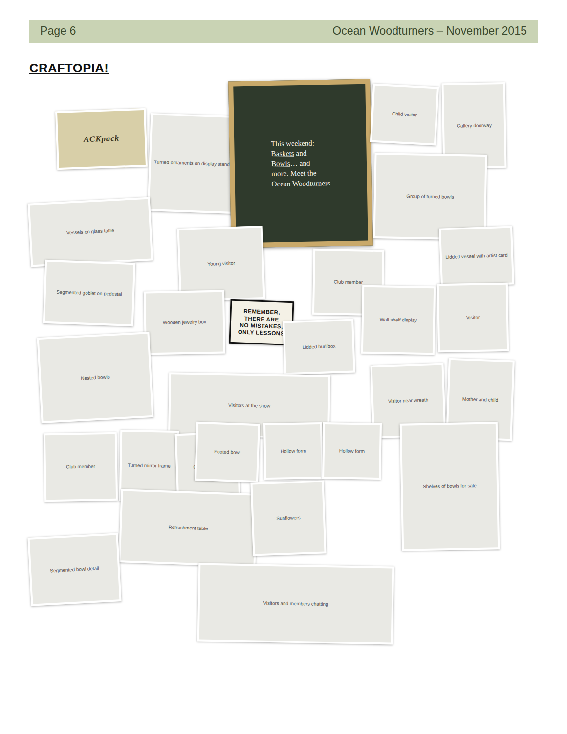Page 6
Ocean Woodturners – November 2015
CRAFTOPIA!
ACKpack
Turned ornaments on display stand
This weekend:
Baskets and
Bowls… and
more. Meet the
Ocean Woodturners
Child visitor
Gallery doorway
Group of turned bowls
Lidded vessel with artist card
Vessels on glass table
Segmented goblet on pedestal
Young visitor
Club member
Wooden jewelry box
REMEMBER,
THERE ARE
NO MISTAKES,
ONLY LESSONS
Lidded burl box
Wall shelf display
Visitor
Nested bowls
Visitors at the show
Visitor near wreath
Mother and child
Club member
Turned mirror frame
Club member
Footed bowl
Hollow form
Hollow form
Shelves of bowls for sale
Refreshment table
Sunflowers
Segmented bowl detail
Visitors and members chatting